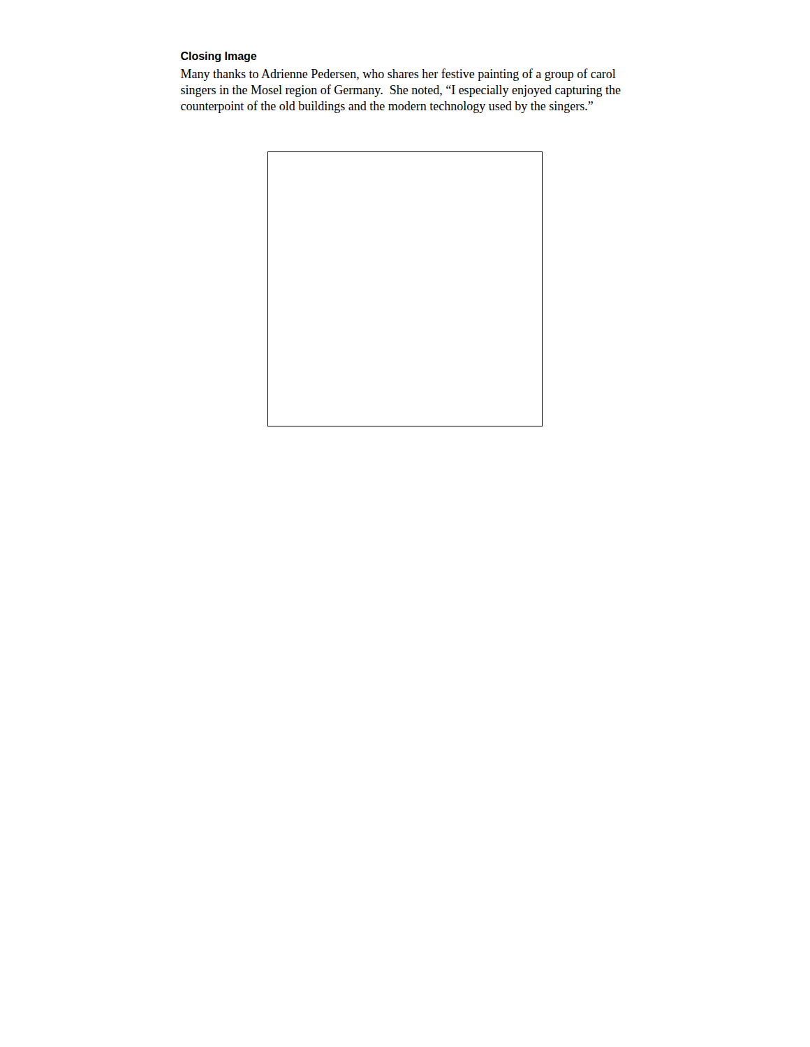Closing Image
Many thanks to Adrienne Pedersen, who shares her festive painting of a group of carol singers in the Mosel region of Germany. She noted, “I especially enjoyed capturing the counterpoint of the old buildings and the modern technology used by the singers.”